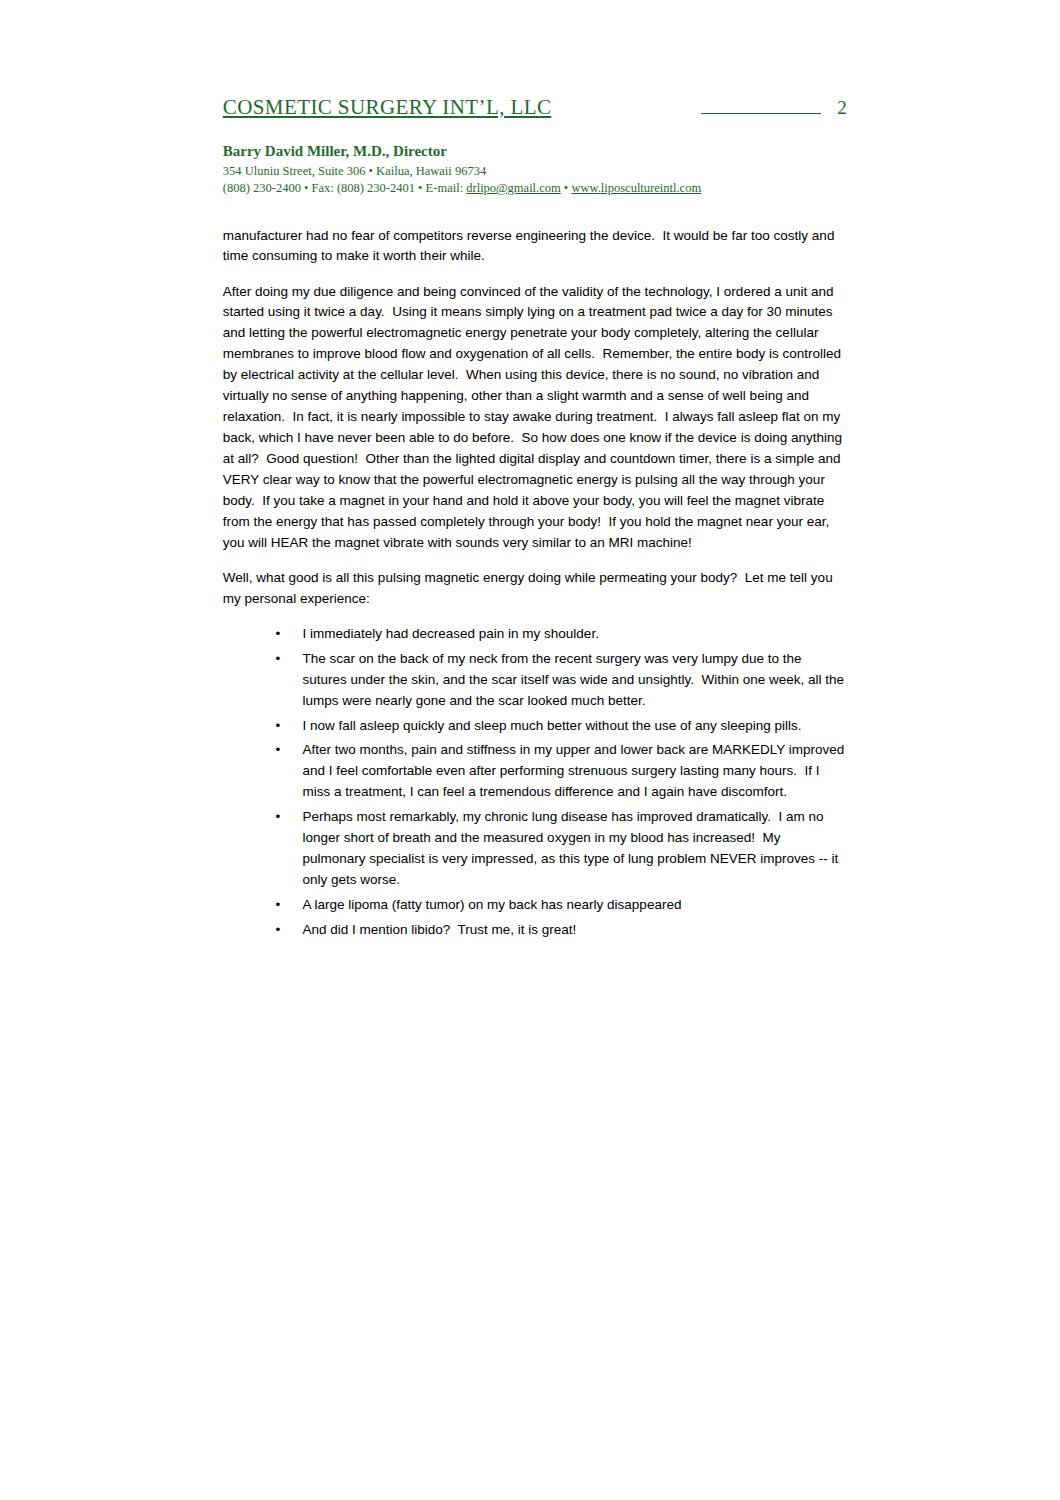COSMETIC SURGERY INT’L, LLC 2
Barry David Miller, M.D., Director
354 Uluniu Street, Suite 306 • Kailua, Hawaii 96734
(808) 230-2400 • Fax: (808) 230-2401 • E-mail: drlipo@gmail.com • www.liposcultureintl.com
manufacturer had no fear of competitors reverse engineering the device. It would be far too costly and time consuming to make it worth their while.
After doing my due diligence and being convinced of the validity of the technology, I ordered a unit and started using it twice a day. Using it means simply lying on a treatment pad twice a day for 30 minutes and letting the powerful electromagnetic energy penetrate your body completely, altering the cellular membranes to improve blood flow and oxygenation of all cells. Remember, the entire body is controlled by electrical activity at the cellular level. When using this device, there is no sound, no vibration and virtually no sense of anything happening, other than a slight warmth and a sense of well being and relaxation. In fact, it is nearly impossible to stay awake during treatment. I always fall asleep flat on my back, which I have never been able to do before. So how does one know if the device is doing anything at all? Good question! Other than the lighted digital display and countdown timer, there is a simple and VERY clear way to know that the powerful electromagnetic energy is pulsing all the way through your body. If you take a magnet in your hand and hold it above your body, you will feel the magnet vibrate from the energy that has passed completely through your body! If you hold the magnet near your ear, you will HEAR the magnet vibrate with sounds very similar to an MRI machine!
Well, what good is all this pulsing magnetic energy doing while permeating your body? Let me tell you my personal experience:
I immediately had decreased pain in my shoulder.
The scar on the back of my neck from the recent surgery was very lumpy due to the sutures under the skin, and the scar itself was wide and unsightly. Within one week, all the lumps were nearly gone and the scar looked much better.
I now fall asleep quickly and sleep much better without the use of any sleeping pills.
After two months, pain and stiffness in my upper and lower back are MARKEDLY improved and I feel comfortable even after performing strenuous surgery lasting many hours. If I miss a treatment, I can feel a tremendous difference and I again have discomfort.
Perhaps most remarkably, my chronic lung disease has improved dramatically. I am no longer short of breath and the measured oxygen in my blood has increased! My pulmonary specialist is very impressed, as this type of lung problem NEVER improves -- it only gets worse.
A large lipoma (fatty tumor) on my back has nearly disappeared
And did I mention libido? Trust me, it is great!